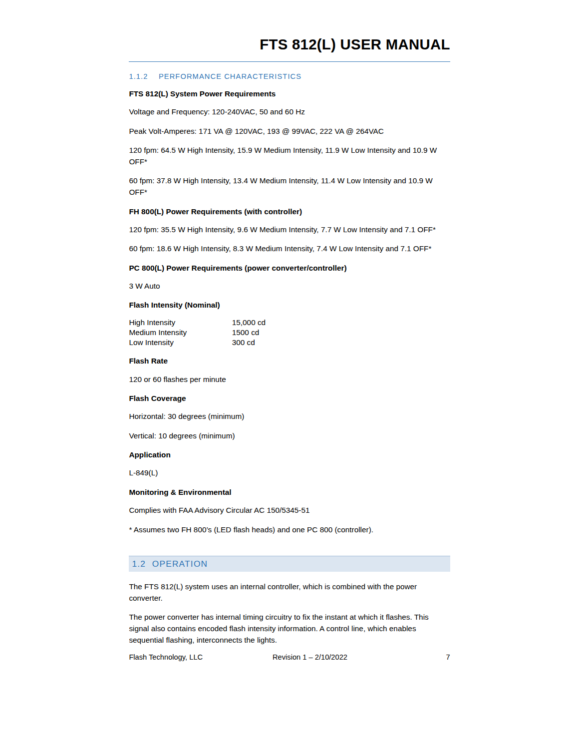FTS 812(L) USER MANUAL
1.1.2 PERFORMANCE CHARACTERISTICS
FTS 812(L) System Power Requirements
Voltage and Frequency: 120-240VAC, 50 and 60 Hz
Peak Volt-Amperes: 171 VA @ 120VAC, 193 @ 99VAC, 222 VA @ 264VAC
120 fpm: 64.5 W High Intensity, 15.9 W Medium Intensity, 11.9 W Low Intensity and 10.9 W OFF*
60 fpm: 37.8 W High Intensity, 13.4 W Medium Intensity, 11.4 W Low Intensity and 10.9 W OFF*
FH 800(L) Power Requirements (with controller)
120 fpm: 35.5 W High Intensity, 9.6 W Medium Intensity, 7.7 W Low Intensity and 7.1 OFF*
60 fpm: 18.6 W High Intensity, 8.3 W Medium Intensity, 7.4 W Low Intensity and 7.1 OFF*
PC 800(L) Power Requirements (power converter/controller)
3 W Auto
Flash Intensity (Nominal)
| High Intensity | 15,000 cd |
| Medium Intensity | 1500 cd |
| Low Intensity | 300 cd |
Flash Rate
120 or 60 flashes per minute
Flash Coverage
Horizontal: 30 degrees (minimum)
Vertical: 10 degrees (minimum)
Application
L-849(L)
Monitoring & Environmental
Complies with FAA Advisory Circular AC 150/5345-51
* Assumes two FH 800’s (LED flash heads) and one PC 800 (controller).
1.2 OPERATION
The FTS 812(L) system uses an internal controller, which is combined with the power converter.
The power converter has internal timing circuitry to fix the instant at which it flashes. This signal also contains encoded flash intensity information. A control line, which enables sequential flashing, interconnects the lights.
Flash Technology, LLC
Revision 1 – 2/10/2022
7